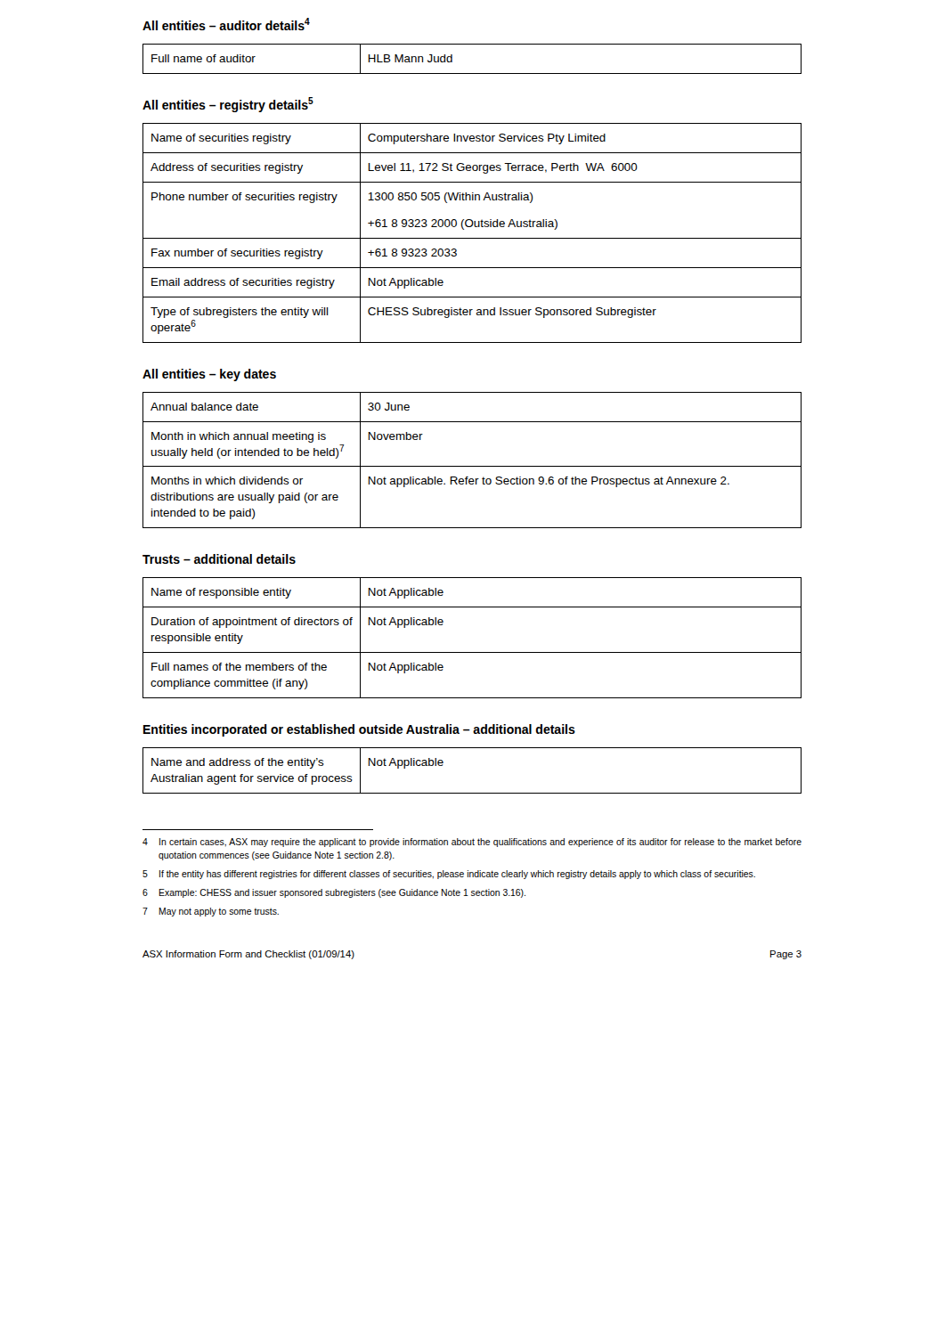All entities – auditor details4
| Full name of auditor | HLB Mann Judd |
All entities – registry details5
| Name of securities registry | Computershare Investor Services Pty Limited |
| Address of securities registry | Level 11, 172 St Georges Terrace, Perth WA 6000 |
| Phone number of securities registry | 1300 850 505 (Within Australia) +61 8 9323 2000 (Outside Australia) |
| Fax number of securities registry | +61 8 9323 2033 |
| Email address of securities registry | Not Applicable |
| Type of subregisters the entity will operate 6 | CHESS Subregister and Issuer Sponsored Subregister |
All entities – key dates
| Annual balance date | 30 June |
| Month in which annual meeting is usually held (or intended to be held) 7 | November |
| Months in which dividends or distributions are usually paid (or are intended to be paid) | Not applicable. Refer to Section 9.6 of the Prospectus at Annexure 2. |
Trusts – additional details
| Name of responsible entity | Not Applicable |
| Duration of appointment of directors of responsible entity | Not Applicable |
| Full names of the members of the compliance committee (if any) | Not Applicable |
Entities incorporated or established outside Australia – additional details
| Name and address of the entity’s Australian agent for service of process | Not Applicable |
4 In certain cases, ASX may require the applicant to provide information about the qualifications and experience of its auditor for release to the market before quotation commences (see Guidance Note 1 section 2.8).
5 If the entity has different registries for different classes of securities, please indicate clearly which registry details apply to which class of securities.
6 Example: CHESS and issuer sponsored subregisters (see Guidance Note 1 section 3.16).
7 May not apply to some trusts.
ASX Information Form and Checklist (01/09/14) Page 3